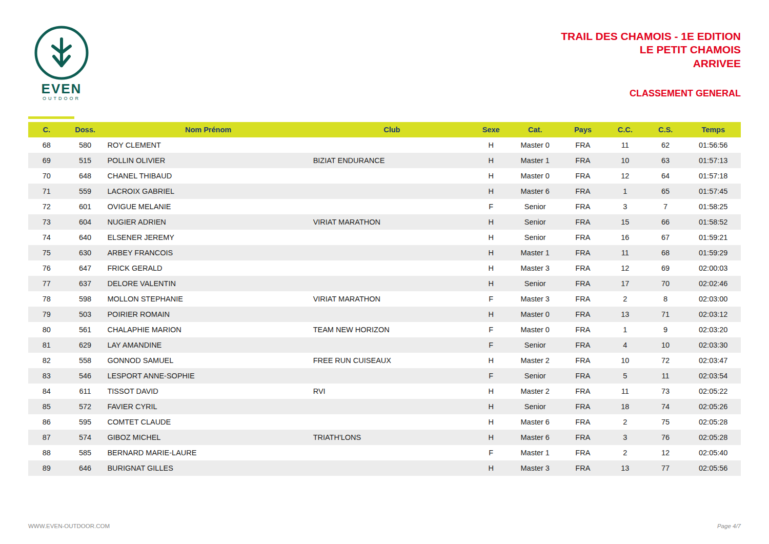EVEN
OUTDOOR
TRAIL DES CHAMOIS - 1E EDITION
LE PETIT CHAMOIS
ARRIVEE
CLASSEMENT GENERAL
| C. | Doss. | Nom Prénom | Club | Sexe | Cat. | Pays | C.C. | C.S. | Temps |
| --- | --- | --- | --- | --- | --- | --- | --- | --- | --- |
| 68 | 580 | ROY CLEMENT | | H | Master 0 | FRA | 11 | 62 | 01:56:56 |
| 69 | 515 | POLLIN OLIVIER | BIZIAT ENDURANCE | H | Master 1 | FRA | 10 | 63 | 01:57:13 |
| 70 | 648 | CHANEL THIBAUD | | H | Master 0 | FRA | 12 | 64 | 01:57:18 |
| 71 | 559 | LACROIX GABRIEL | | H | Master 6 | FRA | 1 | 65 | 01:57:45 |
| 72 | 601 | OVIGUE MELANIE | | F | Senior | FRA | 3 | 7 | 01:58:25 |
| 73 | 604 | NUGIER ADRIEN | VIRIAT MARATHON | H | Senior | FRA | 15 | 66 | 01:58:52 |
| 74 | 640 | ELSENER JEREMY | | H | Senior | FRA | 16 | 67 | 01:59:21 |
| 75 | 630 | ARBEY FRANCOIS | | H | Master 1 | FRA | 11 | 68 | 01:59:29 |
| 76 | 647 | FRICK GERALD | | H | Master 3 | FRA | 12 | 69 | 02:00:03 |
| 77 | 637 | DELORE VALENTIN | | H | Senior | FRA | 17 | 70 | 02:02:46 |
| 78 | 598 | MOLLON STEPHANIE | VIRIAT MARATHON | F | Master 3 | FRA | 2 | 8 | 02:03:00 |
| 79 | 503 | POIRIER ROMAIN | | H | Master 0 | FRA | 13 | 71 | 02:03:12 |
| 80 | 561 | CHALAPHIE MARION | TEAM NEW HORIZON | F | Master 0 | FRA | 1 | 9 | 02:03:20 |
| 81 | 629 | LAY AMANDINE | | F | Senior | FRA | 4 | 10 | 02:03:30 |
| 82 | 558 | GONNOD SAMUEL | FREE RUN CUISEAUX | H | Master 2 | FRA | 10 | 72 | 02:03:47 |
| 83 | 546 | LESPORT ANNE-SOPHIE | | F | Senior | FRA | 5 | 11 | 02:03:54 |
| 84 | 611 | TISSOT DAVID | RVI | H | Master 2 | FRA | 11 | 73 | 02:05:22 |
| 85 | 572 | FAVIER CYRIL | | H | Senior | FRA | 18 | 74 | 02:05:26 |
| 86 | 595 | COMTET CLAUDE | | H | Master 6 | FRA | 2 | 75 | 02:05:28 |
| 87 | 574 | GIBOZ MICHEL | TRIATH'LONS | H | Master 6 | FRA | 3 | 76 | 02:05:28 |
| 88 | 585 | BERNARD MARIE-LAURE | | F | Master 1 | FRA | 2 | 12 | 02:05:40 |
| 89 | 646 | BURIGNAT GILLES | | H | Master 3 | FRA | 13 | 77 | 02:05:56 |
WWW.EVEN-OUTDOOR.COM
Page 4/7